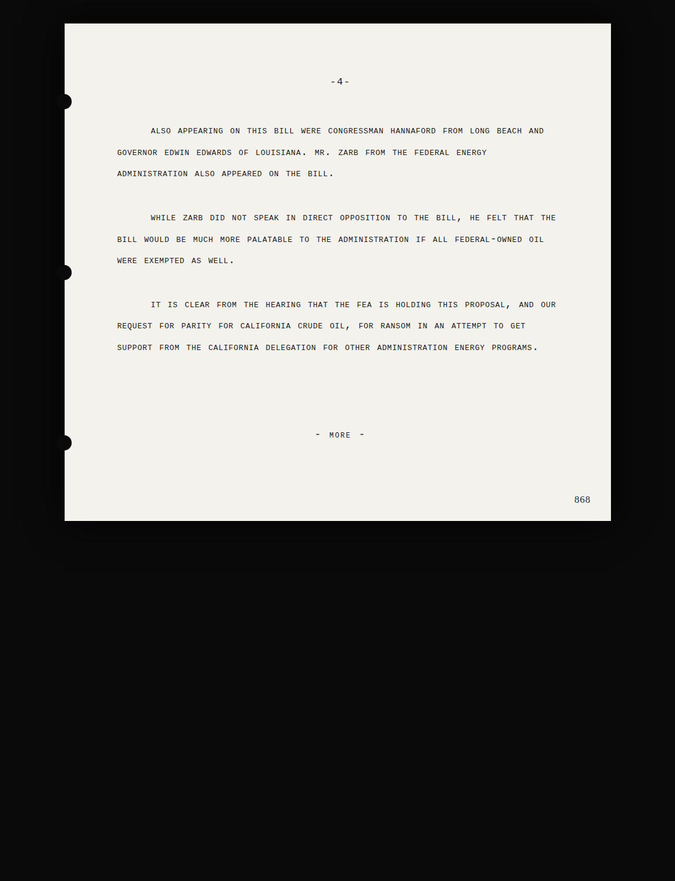-4-
Also appearing on this bill were Congressman Hannaford from Long Beach and Governor Edwin Edwards of Louisiana. Mr. Zarb from the Federal Energy Administration also appeared on the bill.
While Zarb did not speak in direct opposition to the bill, he felt that the bill would be much more palatable to the Administration if all Federal-owned oil were exempted as well.
It is clear from the hearing that the FEA is holding this proposal, and our request for parity for California crude oil, for ransom in an attempt to get support from the California Delegation for other Administration energy programs.
- MORE -
868